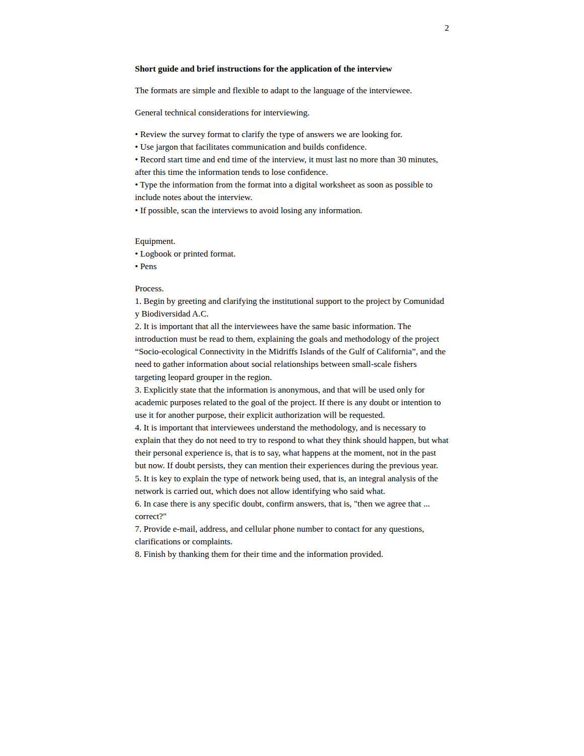2
Short guide and brief instructions for the application of the interview
The formats are simple and flexible to adapt to the language of the interviewee.
General technical considerations for interviewing.
• Review the survey format to clarify the type of answers we are looking for.
• Use jargon that facilitates communication and builds confidence.
• Record start time and end time of the interview, it must last no more than 30 minutes, after this time the information tends to lose confidence.
• Type the information from the format into a digital worksheet as soon as possible to include notes about the interview.
• If possible, scan the interviews to avoid losing any information.
Equipment.
• Logbook or printed format.
• Pens
Process.
1. Begin by greeting and clarifying the institutional support to the project by Comunidad y Biodiversidad A.C.
2. It is important that all the interviewees have the same basic information. The introduction must be read to them, explaining the goals and methodology of the project “Socio-ecological Connectivity in the Midriffs Islands of the Gulf of California”, and the need to gather information about social relationships between small-scale fishers targeting leopard grouper in the region.
3. Explicitly state that the information is anonymous, and that will be used only for academic purposes related to the goal of the project. If there is any doubt or intention to use it for another purpose, their explicit authorization will be requested.
4. It is important that interviewees understand the methodology, and is necessary to explain that they do not need to try to respond to what they think should happen, but what their personal experience is, that is to say, what happens at the moment, not in the past but now. If doubt persists, they can mention their experiences during the previous year.
5. It is key to explain the type of network being used, that is, an integral analysis of the network is carried out, which does not allow identifying who said what.
6. In case there is any specific doubt, confirm answers, that is, "then we agree that ... correct?"
7. Provide e-mail, address, and cellular phone number to contact for any questions, clarifications or complaints.
8. Finish by thanking them for their time and the information provided.